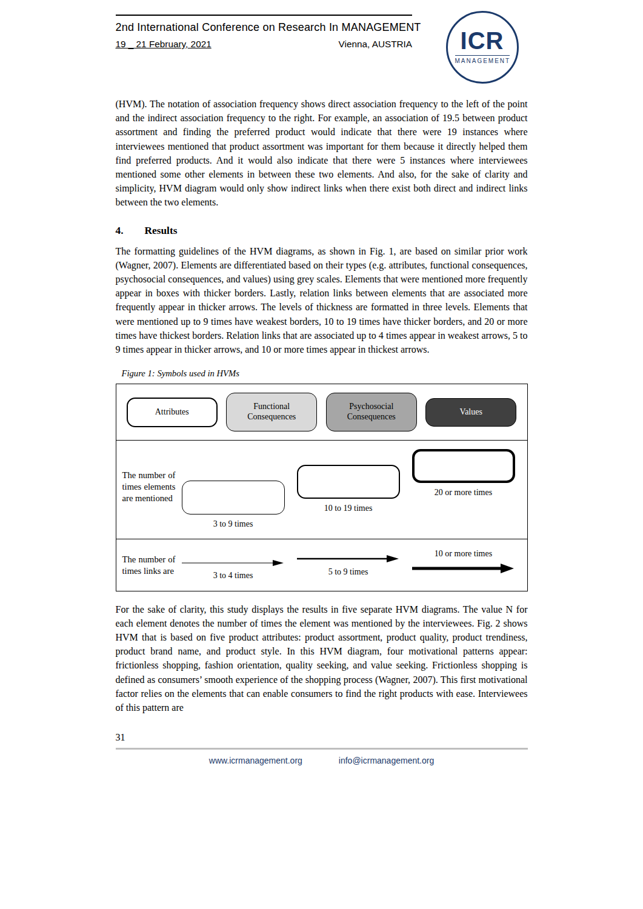ICR
MANAGEMENT
2nd International Conference on Research In MANAGEMENT
19 _ 21 February, 2021 Vienna, AUSTRIA
(HVM). The notation of association frequency shows direct association frequency to the left of the point and the indirect association frequency to the right. For example, an association of 19.5 between product assortment and finding the preferred product would indicate that there were 19 instances where interviewees mentioned that product assortment was important for them because it directly helped them find preferred products. And it would also indicate that there were 5 instances where interviewees mentioned some other elements in between these two elements. And also, for the sake of clarity and simplicity, HVM diagram would only show indirect links when there exist both direct and indirect links between the two elements.
4. Results
The formatting guidelines of the HVM diagrams, as shown in Fig. 1, are based on similar prior work (Wagner, 2007). Elements are differentiated based on their types (e.g. attributes, functional consequences, psychosocial consequences, and values) using grey scales. Elements that were mentioned more frequently appear in boxes with thicker borders. Lastly, relation links between elements that are associated more frequently appear in thicker arrows. The levels of thickness are formatted in three levels. Elements that were mentioned up to 9 times have weakest borders, 10 to 19 times have thicker borders, and 20 or more times have thickest borders. Relation links that are associated up to 4 times appear in weakest arrows, 5 to 9 times appear in thicker arrows, and 10 or more times appear in thickest arrows.
Figure 1: Symbols used in HVMs
Attributes
Functional
Consequences
Psychosocial
Consequences
Values
The number of times elements are mentioned
3 to 9 times
10 to 19 times
20 or more times
The number of times links are
3 to 4 times
5 to 9 times
10 or more times
For the sake of clarity, this study displays the results in five separate HVM diagrams. The value N for each element denotes the number of times the element was mentioned by the interviewees. Fig. 2 shows HVM that is based on five product attributes: product assortment, product quality, product trendiness, product brand name, and product style. In this HVM diagram, four motivational patterns appear: frictionless shopping, fashion orientation, quality seeking, and value seeking. Frictionless shopping is defined as consumers’ smooth experience of the shopping process (Wagner, 2007). This first motivational factor relies on the elements that can enable consumers to find the right products with ease. Interviewees of this pattern are
31
www.icrmanagement.org info@icrmanagement.org